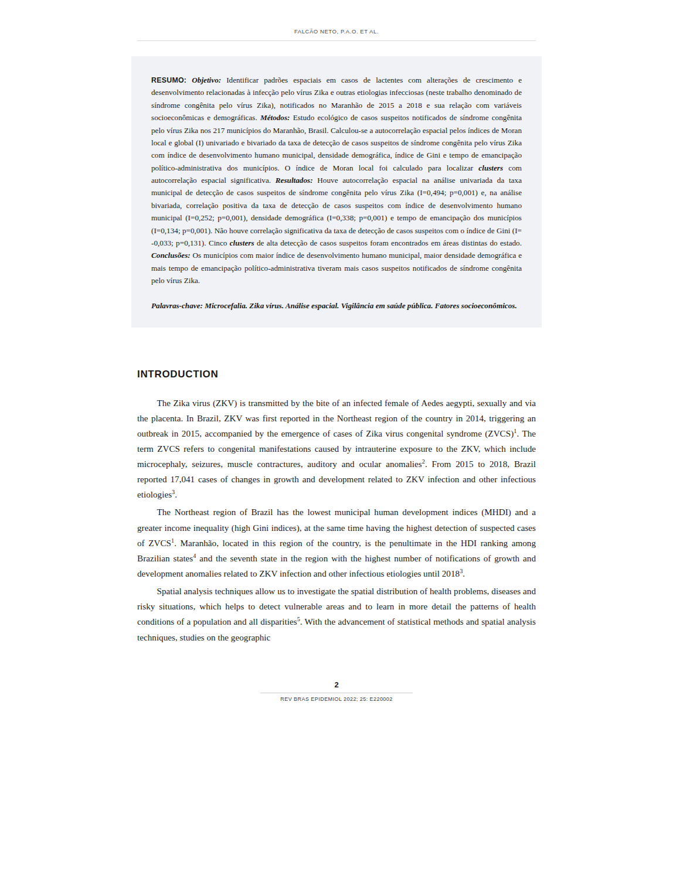FALCÃO NETO, P.A.O. ET AL.
RESUMO: Objetivo: Identificar padrões espaciais em casos de lactentes com alterações de crescimento e desenvolvimento relacionadas à infecção pelo vírus Zika e outras etiologias infecciosas (neste trabalho denominado de síndrome congênita pelo vírus Zika), notificados no Maranhão de 2015 a 2018 e sua relação com variáveis socioeconômicas e demográficas. Métodos: Estudo ecológico de casos suspeitos notificados de síndrome congênita pelo vírus Zika nos 217 municípios do Maranhão, Brasil. Calculou-se a autocorrelação espacial pelos índices de Moran local e global (I) univariado e bivariado da taxa de detecção de casos suspeitos de síndrome congênita pelo vírus Zika com índice de desenvolvimento humano municipal, densidade demográfica, índice de Gini e tempo de emancipação político-administrativa dos municípios. O índice de Moran local foi calculado para localizar clusters com autocorrelação espacial significativa. Resultados: Houve autocorrelação espacial na análise univariada da taxa municipal de detecção de casos suspeitos de síndrome congênita pelo vírus Zika (I=0,494; p=0,001) e, na análise bivariada, correlação positiva da taxa de detecção de casos suspeitos com índice de desenvolvimento humano municipal (I=0,252; p=0,001), densidade demográfica (I=0,338; p=0,001) e tempo de emancipação dos municípios (I=0,134; p=0,001). Não houve correlação significativa da taxa de detecção de casos suspeitos com o índice de Gini (I= -0,033; p=0,131). Cinco clusters de alta detecção de casos suspeitos foram encontrados em áreas distintas do estado. Conclusões: Os municípios com maior índice de desenvolvimento humano municipal, maior densidade demográfica e mais tempo de emancipação político-administrativa tiveram mais casos suspeitos notificados de síndrome congênita pelo vírus Zika.
Palavras-chave: Microcefalia. Zika vírus. Análise espacial. Vigilância em saúde pública. Fatores socioeconômicos.
INTRODUCTION
The Zika virus (ZKV) is transmitted by the bite of an infected female of Aedes aegypti, sexually and via the placenta. In Brazil, ZKV was first reported in the Northeast region of the country in 2014, triggering an outbreak in 2015, accompanied by the emergence of cases of Zika virus congenital syndrome (ZVCS)1. The term ZVCS refers to congenital manifestations caused by intrauterine exposure to the ZKV, which include microcephaly, seizures, muscle contractures, auditory and ocular anomalies2. From 2015 to 2018, Brazil reported 17,041 cases of changes in growth and development related to ZKV infection and other infectious etiologies3.
The Northeast region of Brazil has the lowest municipal human development indices (MHDI) and a greater income inequality (high Gini indices), at the same time having the highest detection of suspected cases of ZVCS1. Maranhão, located in this region of the country, is the penultimate in the HDI ranking among Brazilian states4 and the seventh state in the region with the highest number of notifications of growth and development anomalies related to ZKV infection and other infectious etiologies until 20183.
Spatial analysis techniques allow us to investigate the spatial distribution of health problems, diseases and risky situations, which helps to detect vulnerable areas and to learn in more detail the patterns of health conditions of a population and all disparities5. With the advancement of statistical methods and spatial analysis techniques, studies on the geographic
2
REV BRAS EPIDEMIOL 2022; 25: E220002